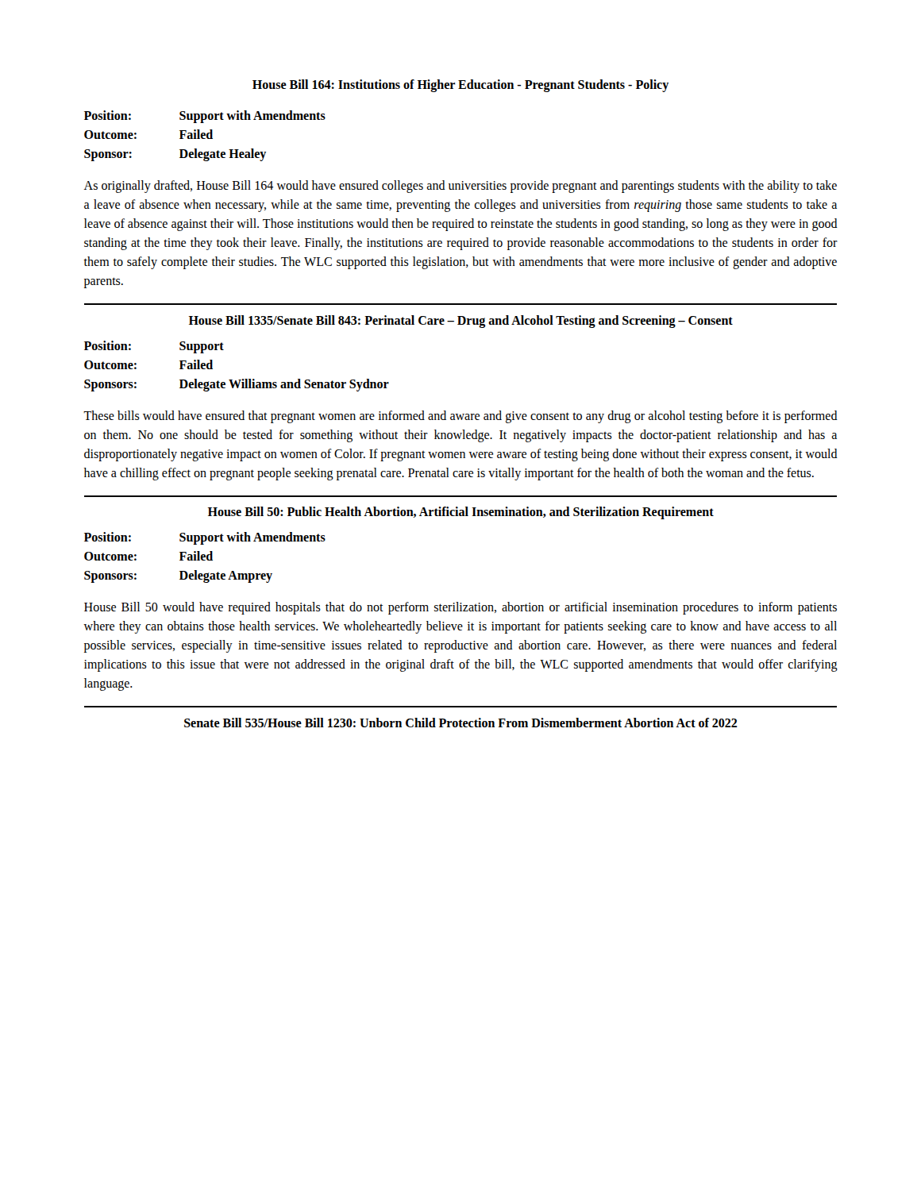House Bill 164: Institutions of Higher Education - Pregnant Students - Policy
Position: Support with Amendments
Outcome: Failed
Sponsor: Delegate Healey
As originally drafted, House Bill 164 would have ensured colleges and universities provide pregnant and parentings students with the ability to take a leave of absence when necessary, while at the same time, preventing the colleges and universities from requiring those same students to take a leave of absence against their will. Those institutions would then be required to reinstate the students in good standing, so long as they were in good standing at the time they took their leave. Finally, the institutions are required to provide reasonable accommodations to the students in order for them to safely complete their studies. The WLC supported this legislation, but with amendments that were more inclusive of gender and adoptive parents.
House Bill 1335/Senate Bill 843: Perinatal Care – Drug and Alcohol Testing and Screening – Consent
Position: Support
Outcome: Failed
Sponsors: Delegate Williams and Senator Sydnor
These bills would have ensured that pregnant women are informed and aware and give consent to any drug or alcohol testing before it is performed on them. No one should be tested for something without their knowledge. It negatively impacts the doctor-patient relationship and has a disproportionately negative impact on women of Color. If pregnant women were aware of testing being done without their express consent, it would have a chilling effect on pregnant people seeking prenatal care. Prenatal care is vitally important for the health of both the woman and the fetus.
House Bill 50: Public Health Abortion, Artificial Insemination, and Sterilization Requirement
Position: Support with Amendments
Outcome: Failed
Sponsors: Delegate Amprey
House Bill 50 would have required hospitals that do not perform sterilization, abortion or artificial insemination procedures to inform patients where they can obtains those health services. We wholeheartedly believe it is important for patients seeking care to know and have access to all possible services, especially in time-sensitive issues related to reproductive and abortion care. However, as there were nuances and federal implications to this issue that were not addressed in the original draft of the bill, the WLC supported amendments that would offer clarifying language.
Senate Bill 535/House Bill 1230: Unborn Child Protection From Dismemberment Abortion Act of 2022